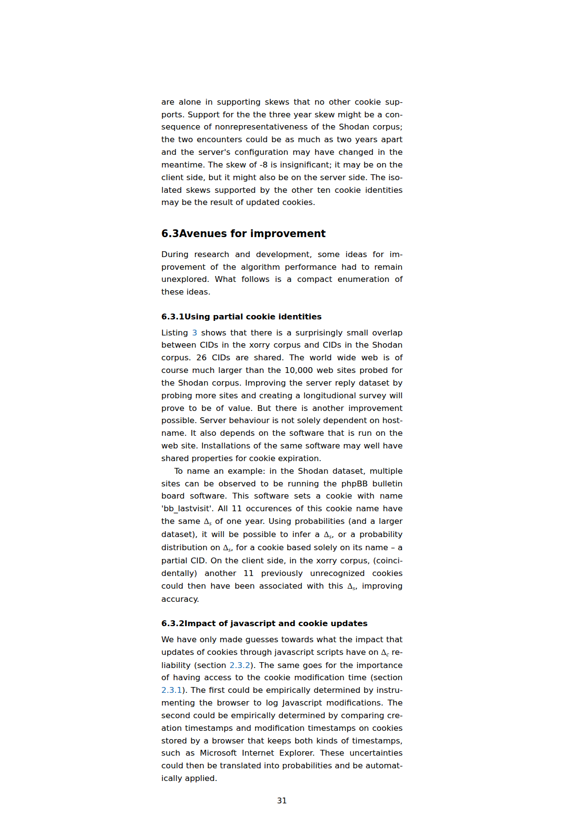are alone in supporting skews that no other cookie supports. Support for the the three year skew might be a consequence of nonrepresentativeness of the Shodan corpus; the two encounters could be as much as two years apart and the server's configuration may have changed in the meantime. The skew of -8 is insignificant; it may be on the client side, but it might also be on the server side. The isolated skews supported by the other ten cookie identities may be the result of updated cookies.
6.3 Avenues for improvement
During research and development, some ideas for improvement of the algorithm performance had to remain unexplored. What follows is a compact enumeration of these ideas.
6.3.1 Using partial cookie identities
Listing 3 shows that there is a surprisingly small overlap between CIDs in the xorry corpus and CIDs in the Shodan corpus. 26 CIDs are shared. The world wide web is of course much larger than the 10,000 web sites probed for the Shodan corpus. Improving the server reply dataset by probing more sites and creating a longitudional survey will prove to be of value. But there is another improvement possible. Server behaviour is not solely dependent on hostname. It also depends on the software that is run on the web site. Installations of the same software may well have shared properties for cookie expiration.
To name an example: in the Shodan dataset, multiple sites can be observed to be running the phpBB bulletin board software. This software sets a cookie with name 'bb_lastvisit'. All 11 occurences of this cookie name have the same Δs of one year. Using probabilities (and a larger dataset), it will be possible to infer a Δs, or a probability distribution on Δs, for a cookie based solely on its name – a partial CID. On the client side, in the xorry corpus, (coincidentally) another 11 previously unrecognized cookies could then have been associated with this Δs, improving accuracy.
6.3.2 Impact of javascript and cookie updates
We have only made guesses towards what the impact that updates of cookies through javascript scripts have on Δc reliability (section 2.3.2). The same goes for the importance of having access to the cookie modification time (section 2.3.1). The first could be empirically determined by instrumenting the browser to log Javascript modifications. The second could be empirically determined by comparing creation timestamps and modification timestamps on cookies stored by a browser that keeps both kinds of timestamps, such as Microsoft Internet Explorer. These uncertainties could then be translated into probabilities and be automatically applied.
31